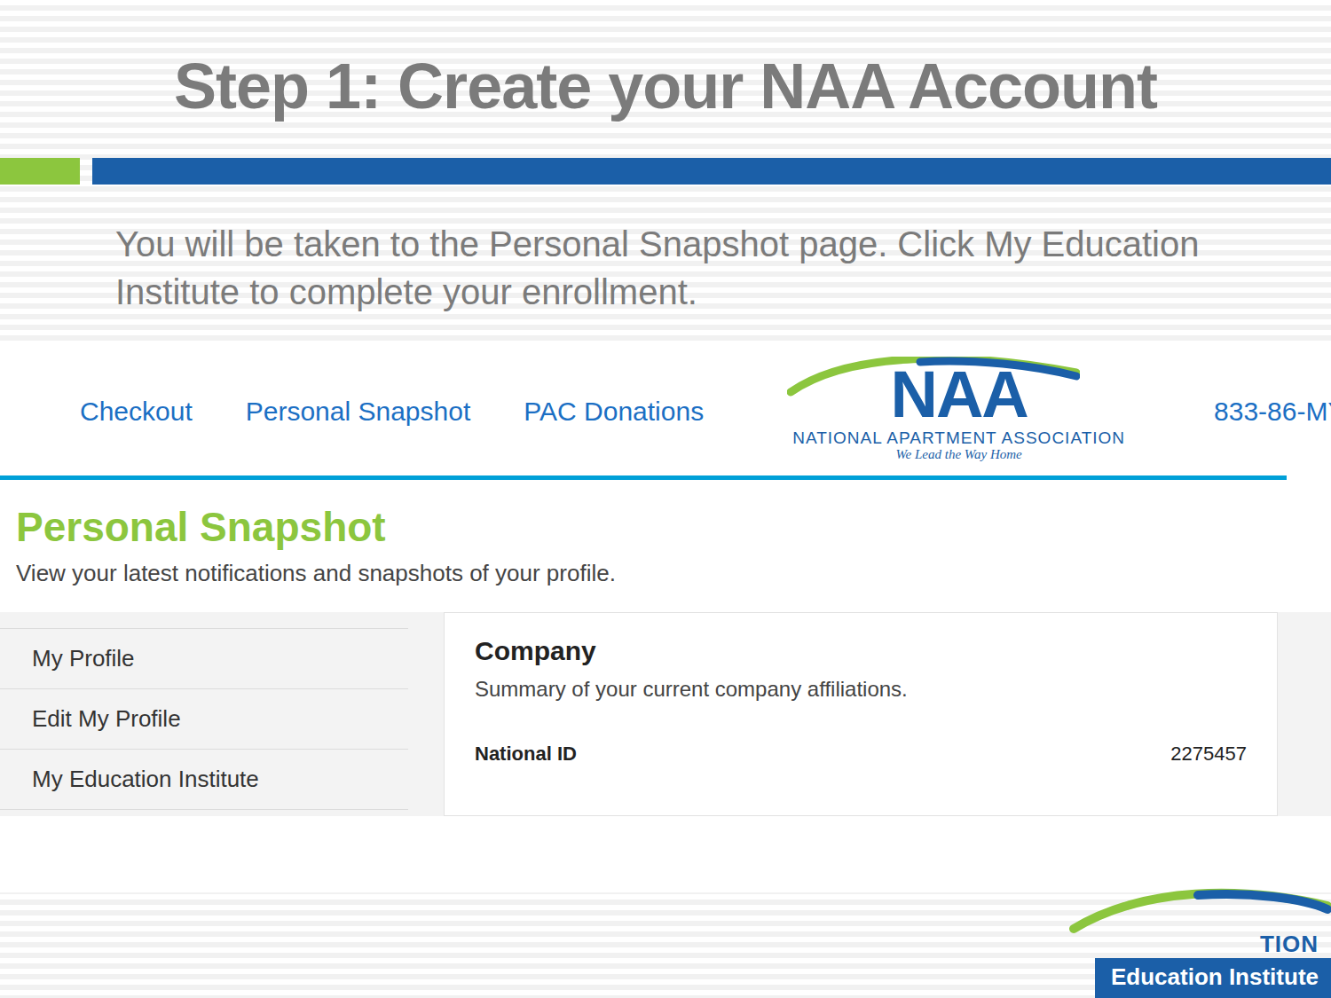Step 1: Create your NAA Account
You will be taken to the Personal Snapshot page. Click My Education Institute to complete your enrollment.
Checkout Personal Snapshot PAC Donations
NAA
NATIONAL APARTMENT ASSOCIATION
We Lead the Way Home
833-86-MYI
Personal Snapshot
View your latest notifications and snapshots of your profile.
My Profile
Edit My Profile
My Education Institute
Company
Summary of your current company affiliations.
National ID 2275457
TION
Education Institute